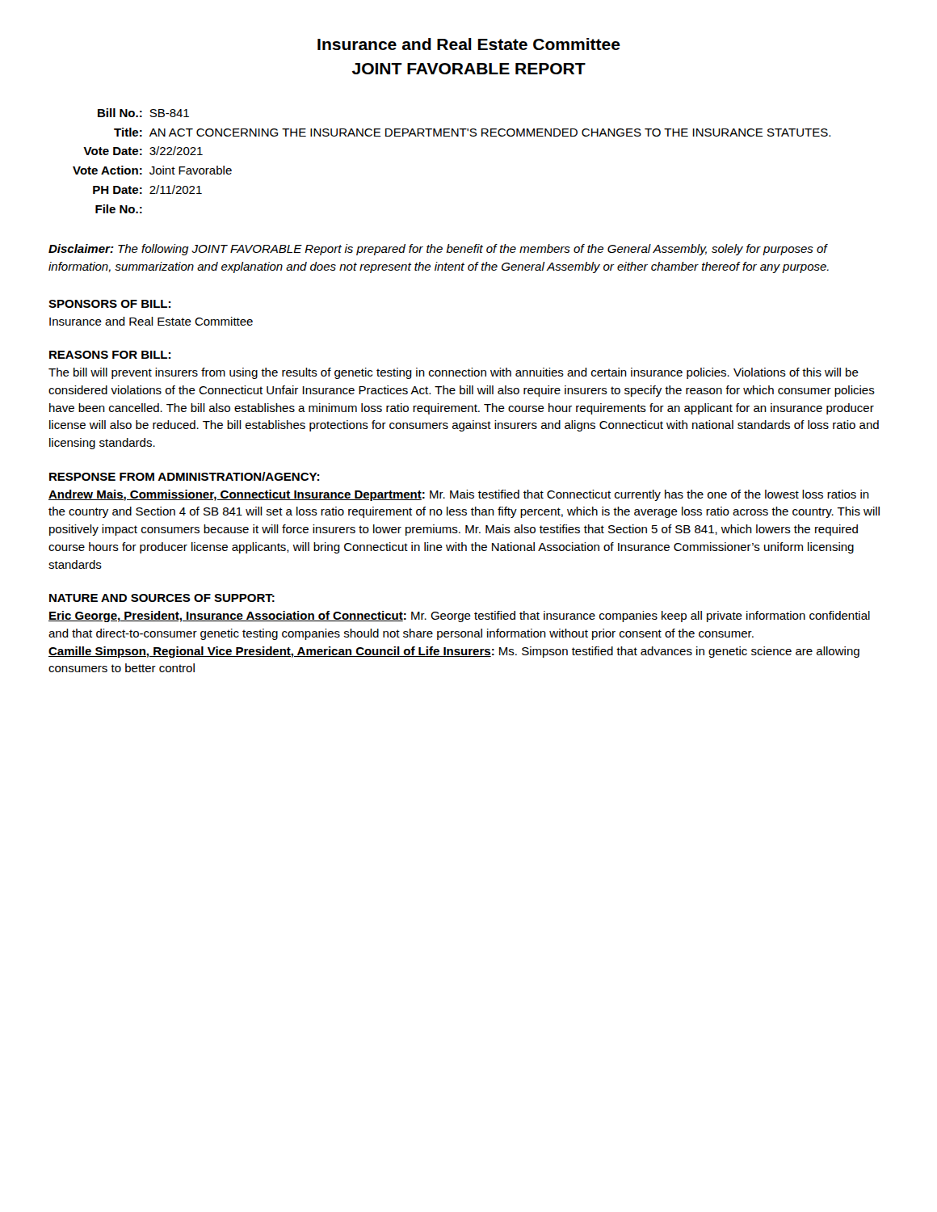Insurance and Real Estate Committee
JOINT FAVORABLE REPORT
| Bill No.: | SB-841 |
| Title: | AN ACT CONCERNING THE INSURANCE DEPARTMENT'S RECOMMENDED CHANGES TO THE INSURANCE STATUTES. |
| Vote Date: | 3/22/2021 |
| Vote Action: | Joint Favorable |
| PH Date: | 2/11/2021 |
| File No.: | |
Disclaimer: The following JOINT FAVORABLE Report is prepared for the benefit of the members of the General Assembly, solely for purposes of information, summarization and explanation and does not represent the intent of the General Assembly or either chamber thereof for any purpose.
SPONSORS OF BILL:
Insurance and Real Estate Committee
REASONS FOR BILL:
The bill will prevent insurers from using the results of genetic testing in connection with annuities and certain insurance policies. Violations of this will be considered violations of the Connecticut Unfair Insurance Practices Act. The bill will also require insurers to specify the reason for which consumer policies have been cancelled. The bill also establishes a minimum loss ratio requirement. The course hour requirements for an applicant for an insurance producer license will also be reduced. The bill establishes protections for consumers against insurers and aligns Connecticut with national standards of loss ratio and licensing standards.
RESPONSE FROM ADMINISTRATION/AGENCY:
Andrew Mais, Commissioner, Connecticut Insurance Department: Mr. Mais testified that Connecticut currently has the one of the lowest loss ratios in the country and Section 4 of SB 841 will set a loss ratio requirement of no less than fifty percent, which is the average loss ratio across the country. This will positively impact consumers because it will force insurers to lower premiums. Mr. Mais also testifies that Section 5 of SB 841, which lowers the required course hours for producer license applicants, will bring Connecticut in line with the National Association of Insurance Commissioner’s uniform licensing standards
NATURE AND SOURCES OF SUPPORT:
Eric George, President, Insurance Association of Connecticut: Mr. George testified that insurance companies keep all private information confidential and that direct-to-consumer genetic testing companies should not share personal information without prior consent of the consumer.
Camille Simpson, Regional Vice President, American Council of Life Insurers: Ms. Simpson testified that advances in genetic science are allowing consumers to better control